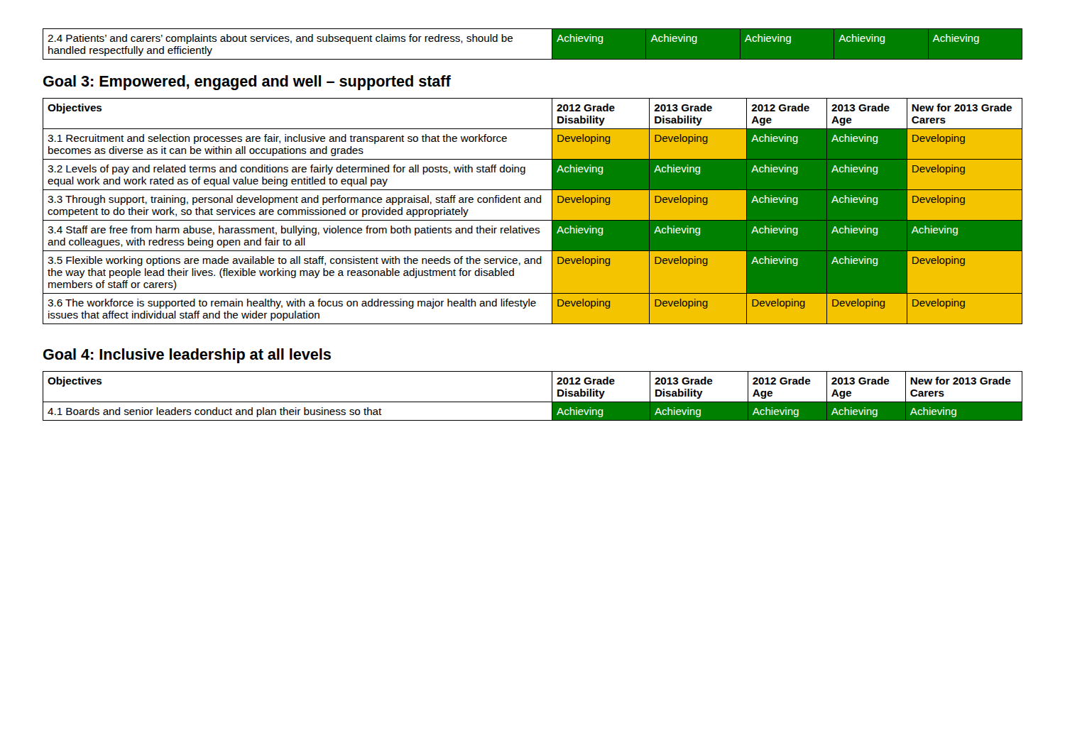| 2.4 Patients’ and carers’ complaints about services, and subsequent claims for redress, should be handled respectfully and efficiently | Achieving | Achieving | Achieving | Achieving | Achieving |
Goal 3: Empowered, engaged and well – supported staff
| Objectives | 2012 Grade Disability | 2013 Grade Disability | 2012 Grade Age | 2013 Grade Age | New for 2013 Grade Carers |
| --- | --- | --- | --- | --- | --- |
| 3.1 Recruitment and selection processes are fair, inclusive and transparent so that the workforce becomes as diverse as it can be within all occupations and grades | Developing | Developing | Achieving | Achieving | Developing |
| 3.2 Levels of pay and related terms and conditions are fairly determined for all posts, with staff doing equal work and work rated as of equal value being entitled to equal pay | Achieving | Achieving | Achieving | Achieving | Developing |
| 3.3 Through support, training, personal development and performance appraisal, staff are confident and competent to do their work, so that services are commissioned or provided appropriately | Developing | Developing | Achieving | Achieving | Developing |
| 3.4 Staff are free from harm abuse, harassment, bullying, violence from both patients and their relatives and colleagues, with redress being open and fair to all | Achieving | Achieving | Achieving | Achieving | Achieving |
| 3.5 Flexible working options are made available to all staff, consistent with the needs of the service, and the way that people lead their lives. (flexible working may be a reasonable adjustment for disabled members of staff or carers) | Developing | Developing | Achieving | Achieving | Developing |
| 3.6 The workforce is supported to remain healthy, with a focus on addressing major health and lifestyle issues that affect individual staff and the wider population | Developing | Developing | Developing | Developing | Developing |
Goal 4: Inclusive leadership at all levels
| Objectives | 2012 Grade Disability | 2013 Grade Disability | 2012 Grade Age | 2013 Grade Age | New for 2013 Grade Carers |
| --- | --- | --- | --- | --- | --- |
| 4.1 Boards and senior leaders conduct and plan their business so that | Achieving | Achieving | Achieving | Achieving | Achieving |